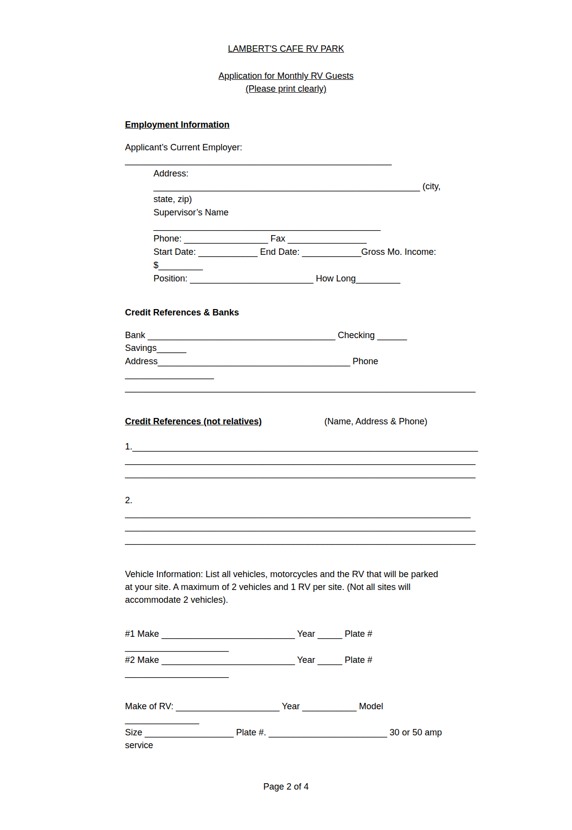LAMBERT'S CAFE RV PARK
Application for Monthly RV Guests (Please print clearly)
Employment Information
Applicant’s Current Employer: ______________________________________________________
Address: ______________________________________________________ (city, state, zip)
Supervisor’s Name ______________________________________________
Phone: _________________ Fax ________________
Start Date: ____________ End Date: ____________Gross Mo. Income: $_________
Position: _________________________ How Long_________
Credit References & Banks
Bank ______________________________________ Checking ______ Savings______
Address_______________________________________ Phone __________________
_______________________________________________________________________
Credit References (not relatives) (Name, Address & Phone)
1.______________________________________________________________________
_______________________________________________________________________
_______________________________________________________________________
2. ______________________________________________________________________
_______________________________________________________________________
_______________________________________________________________________
Vehicle Information: List all vehicles, motorcycles and the RV that will be parked at your site. A maximum of 2 vehicles and 1 RV per site. (Not all sites will accommodate 2 vehicles).
#1 Make ___________________________ Year _____ Plate # _____________________
#2 Make ___________________________ Year _____ Plate # _____________________
Make of RV: _____________________ Year ___________ Model _______________
Size __________________ Plate #. ________________________ 30 or 50 amp service
Page 2 of 4